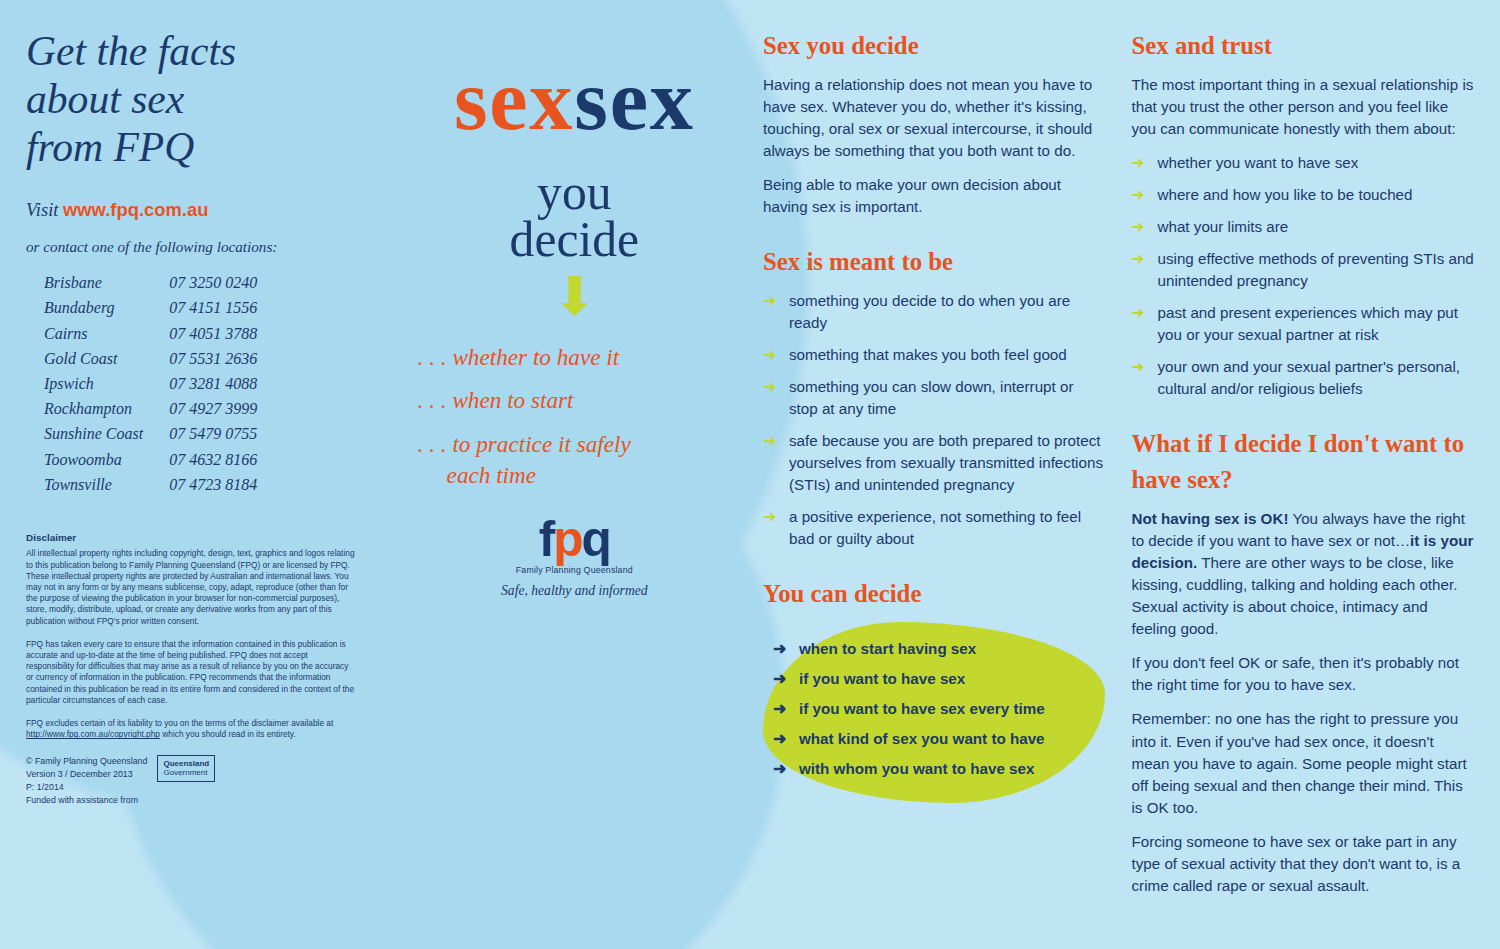Get the facts
about sex
from FPQ
Visit www.fpq.com.au
or contact one of the following locations:
| Brisbane | 07 3250 0240 |
| Bundaberg | 07 4151 1556 |
| Cairns | 07 4051 3788 |
| Gold Coast | 07 5531 2636 |
| Ipswich | 07 3281 4088 |
| Rockhampton | 07 4927 3999 |
| Sunshine Coast | 07 5479 0755 |
| Toowoomba | 07 4632 8166 |
| Townsville | 07 4723 8184 |
Disclaimer
All intellectual property rights including copyright, design, text, graphics and logos relating to this publication belong to Family Planning Queensland (FPQ) or are licensed by FPQ. These intellectual property rights are protected by Australian and international laws. You may not in any form or by any means sublicense, copy, adapt, reproduce (other than for the purpose of viewing the publication in your browser for non-commercial purposes), store, modify, distribute, upload, or create any derivative works from any part of this publication without FPQ's prior written consent.
FPQ has taken every care to ensure that the information contained in this publication is accurate and up-to-date at the time of being published. FPQ does not accept responsibility for difficulties that may arise as a result of reliance by you on the accuracy or currency of information in the publication. FPQ recommends that the information contained in this publication be read in its entire form and considered in the context of the particular circumstances of each case.
FPQ excludes certain of its liability to you on the terms of the disclaimer available at http://www.fpq.com.au/copyright.php which you should read in its entirety.
© Family Planning Queensland
Version 3 / December 2013
P: 1/2014
Funded with assistance from
Queensland Government
sex sex
you
decide
⬇
. . . whether to have it
. . . when to start
. . . to practice it safely
each time
fpq
Family Planning Queensland
Safe, healthy and informed
Sex you decide
Having a relationship does not mean you have to have sex. Whatever you do, whether it's kissing, touching, oral sex or sexual intercourse, it should always be something that you both want to do.
Being able to make your own decision about having sex is important.
Sex is meant to be
something you decide to do when you are ready
something that makes you both feel good
something you can slow down, interrupt or stop at any time
safe because you are both prepared to protect yourselves from sexually transmitted infections (STIs) and unintended pregnancy
a positive experience, not something to feel bad or guilty about
You can decide
when to start having sex
if you want to have sex
if you want to have sex every time
what kind of sex you want to have
with whom you want to have sex
Sex and trust
The most important thing in a sexual relationship is that you trust the other person and you feel like you can communicate honestly with them about:
whether you want to have sex
where and how you like to be touched
what your limits are
using effective methods of preventing STIs and unintended pregnancy
past and present experiences which may put you or your sexual partner at risk
your own and your sexual partner's personal, cultural and/or religious beliefs
What if I decide I don't want to have sex?
Not having sex is OK! You always have the right to decide if you want to have sex or not…it is your decision. There are other ways to be close, like kissing, cuddling, talking and holding each other. Sexual activity is about choice, intimacy and feeling good.
If you don't feel OK or safe, then it's probably not the right time for you to have sex.
Remember: no one has the right to pressure you into it. Even if you've had sex once, it doesn't mean you have to again. Some people might start off being sexual and then change their mind. This is OK too.
Forcing someone to have sex or take part in any type of sexual activity that they don't want to, is a crime called rape or sexual assault.